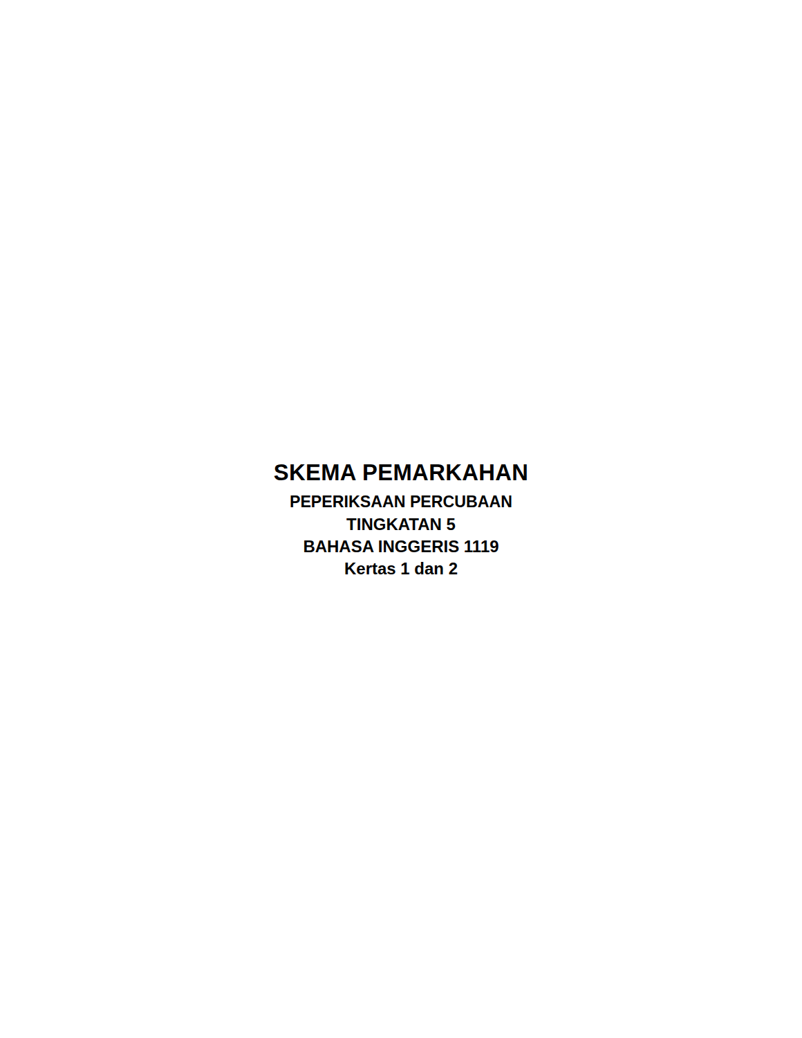SKEMA PEMARKAHAN
PEPERIKSAAN PERCUBAAN
TINGKATAN 5
BAHASA INGGERIS 1119
Kertas 1 dan 2